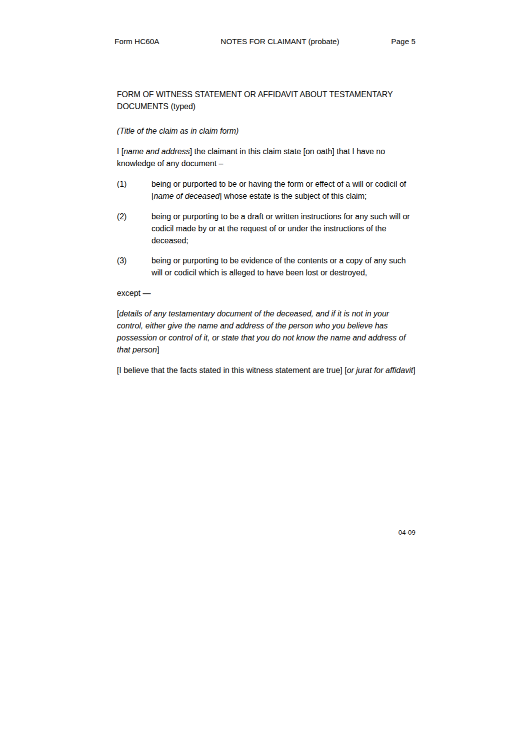Form HC60A NOTES FOR CLAIMANT (probate) Page 5
FORM OF WITNESS STATEMENT OR AFFIDAVIT ABOUT TESTAMENTARY DOCUMENTS (typed)
(Title of the claim as in claim form)
I [name and address] the claimant in this claim state [on oath] that I have no knowledge of any document –
(1) being or purported to be or having the form or effect of a will or codicil of [name of deceased] whose estate is the subject of this claim;
(2) being or purporting to be a draft or written instructions for any such will or codicil made by or at the request of or under the instructions of the deceased;
(3) being or purporting to be evidence of the contents or a copy of any such will or codicil which is alleged to have been lost or destroyed,
except —
[details of any testamentary document of the deceased, and if it is not in your control, either give the name and address of the person who you believe has possession or control of it, or state that you do not know the name and address of that person]
[I believe that the facts stated in this witness statement are true] [or jurat for affidavit]
04-09